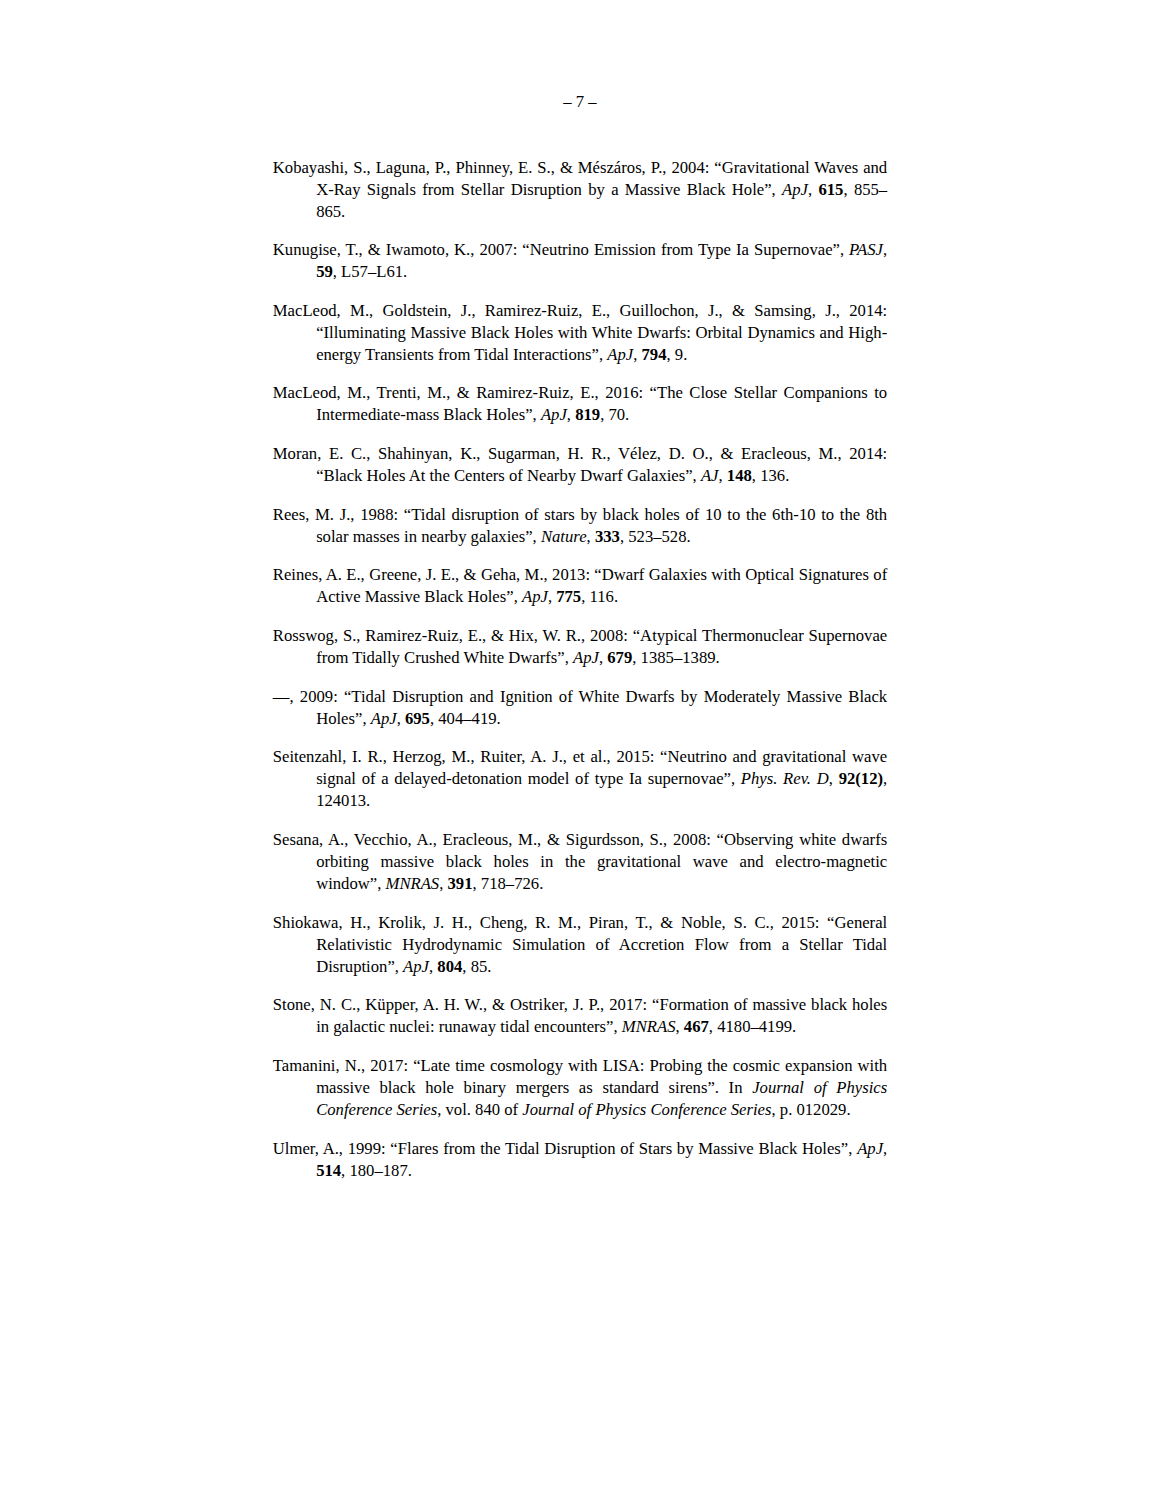– 7 –
Kobayashi, S., Laguna, P., Phinney, E. S., & Mészáros, P., 2004: “Gravitational Waves and X-Ray Signals from Stellar Disruption by a Massive Black Hole”, ApJ, 615, 855–865.
Kunugise, T., & Iwamoto, K., 2007: “Neutrino Emission from Type Ia Supernovae”, PASJ, 59, L57–L61.
MacLeod, M., Goldstein, J., Ramirez-Ruiz, E., Guillochon, J., & Samsing, J., 2014: “Illuminating Massive Black Holes with White Dwarfs: Orbital Dynamics and High-energy Transients from Tidal Interactions”, ApJ, 794, 9.
MacLeod, M., Trenti, M., & Ramirez-Ruiz, E., 2016: “The Close Stellar Companions to Intermediate-mass Black Holes”, ApJ, 819, 70.
Moran, E. C., Shahinyan, K., Sugarman, H. R., Vélez, D. O., & Eracleous, M., 2014: “Black Holes At the Centers of Nearby Dwarf Galaxies”, AJ, 148, 136.
Rees, M. J., 1988: “Tidal disruption of stars by black holes of 10 to the 6th-10 to the 8th solar masses in nearby galaxies”, Nature, 333, 523–528.
Reines, A. E., Greene, J. E., & Geha, M., 2013: “Dwarf Galaxies with Optical Signatures of Active Massive Black Holes”, ApJ, 775, 116.
Rosswog, S., Ramirez-Ruiz, E., & Hix, W. R., 2008: “Atypical Thermonuclear Supernovae from Tidally Crushed White Dwarfs”, ApJ, 679, 1385–1389.
—, 2009: “Tidal Disruption and Ignition of White Dwarfs by Moderately Massive Black Holes”, ApJ, 695, 404–419.
Seitenzahl, I. R., Herzog, M., Ruiter, A. J., et al., 2015: “Neutrino and gravitational wave signal of a delayed-detonation model of type Ia supernovae”, Phys. Rev. D, 92(12), 124013.
Sesana, A., Vecchio, A., Eracleous, M., & Sigurdsson, S., 2008: “Observing white dwarfs orbiting massive black holes in the gravitational wave and electro-magnetic window”, MNRAS, 391, 718–726.
Shiokawa, H., Krolik, J. H., Cheng, R. M., Piran, T., & Noble, S. C., 2015: “General Relativistic Hydrodynamic Simulation of Accretion Flow from a Stellar Tidal Disruption”, ApJ, 804, 85.
Stone, N. C., Küpper, A. H. W., & Ostriker, J. P., 2017: “Formation of massive black holes in galactic nuclei: runaway tidal encounters”, MNRAS, 467, 4180–4199.
Tamanini, N., 2017: “Late time cosmology with LISA: Probing the cosmic expansion with massive black hole binary mergers as standard sirens”. In Journal of Physics Conference Series, vol. 840 of Journal of Physics Conference Series, p. 012029.
Ulmer, A., 1999: “Flares from the Tidal Disruption of Stars by Massive Black Holes”, ApJ, 514, 180–187.